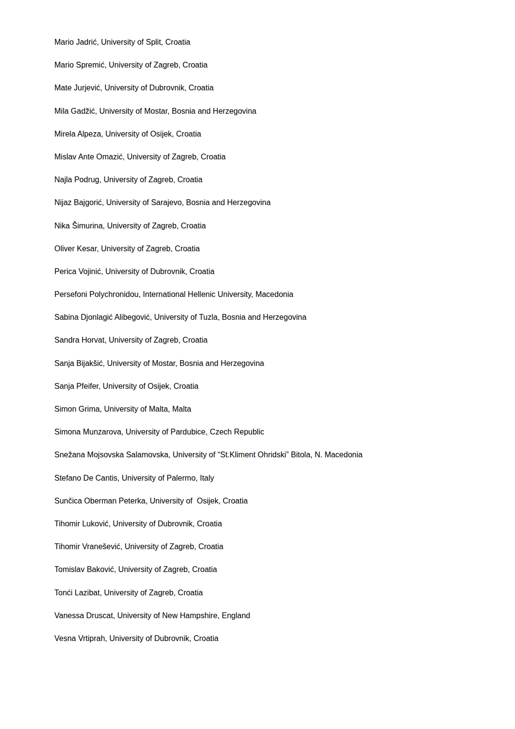Mario Jadrić, University of Split, Croatia
Mario Spremić, University of Zagreb, Croatia
Mate Jurjević, University of Dubrovnik, Croatia
Mila Gadžić, University of Mostar, Bosnia and Herzegovina
Mirela Alpeza, University of Osijek, Croatia
Mislav Ante Omazić, University of Zagreb, Croatia
Najla Podrug, University of Zagreb, Croatia
Nijaz Bajgorić, University of Sarajevo, Bosnia and Herzegovina
Nika Šimurina, University of Zagreb, Croatia
Oliver Kesar, University of Zagreb, Croatia
Perica Vojinić, University of Dubrovnik, Croatia
Persefoni Polychronidou, International Hellenic University, Macedonia
Sabina Djonlagić Alibegović, University of Tuzla, Bosnia and Herzegovina
Sandra Horvat, University of Zagreb, Croatia
Sanja Bijakšić, University of Mostar, Bosnia and Herzegovina
Sanja Pfeifer, University of Osijek, Croatia
Simon Grima, University of Malta, Malta
Simona Munzarova, University of Pardubice, Czech Republic
Snežana Mojsovska Salamovska, University of “St.Kliment Ohridski” Bitola, N. Macedonia
Stefano De Cantis, University of Palermo, Italy
Sunčica Oberman Peterka, University of Osijek, Croatia
Tihomir Luković, University of Dubrovnik, Croatia
Tihomir Vranešević, University of Zagreb, Croatia
Tomislav Baković, University of Zagreb, Croatia
Tonći Lazibat, University of Zagreb, Croatia
Vanessa Druscat, University of New Hampshire, England
Vesna Vrtiprah, University of Dubrovnik, Croatia